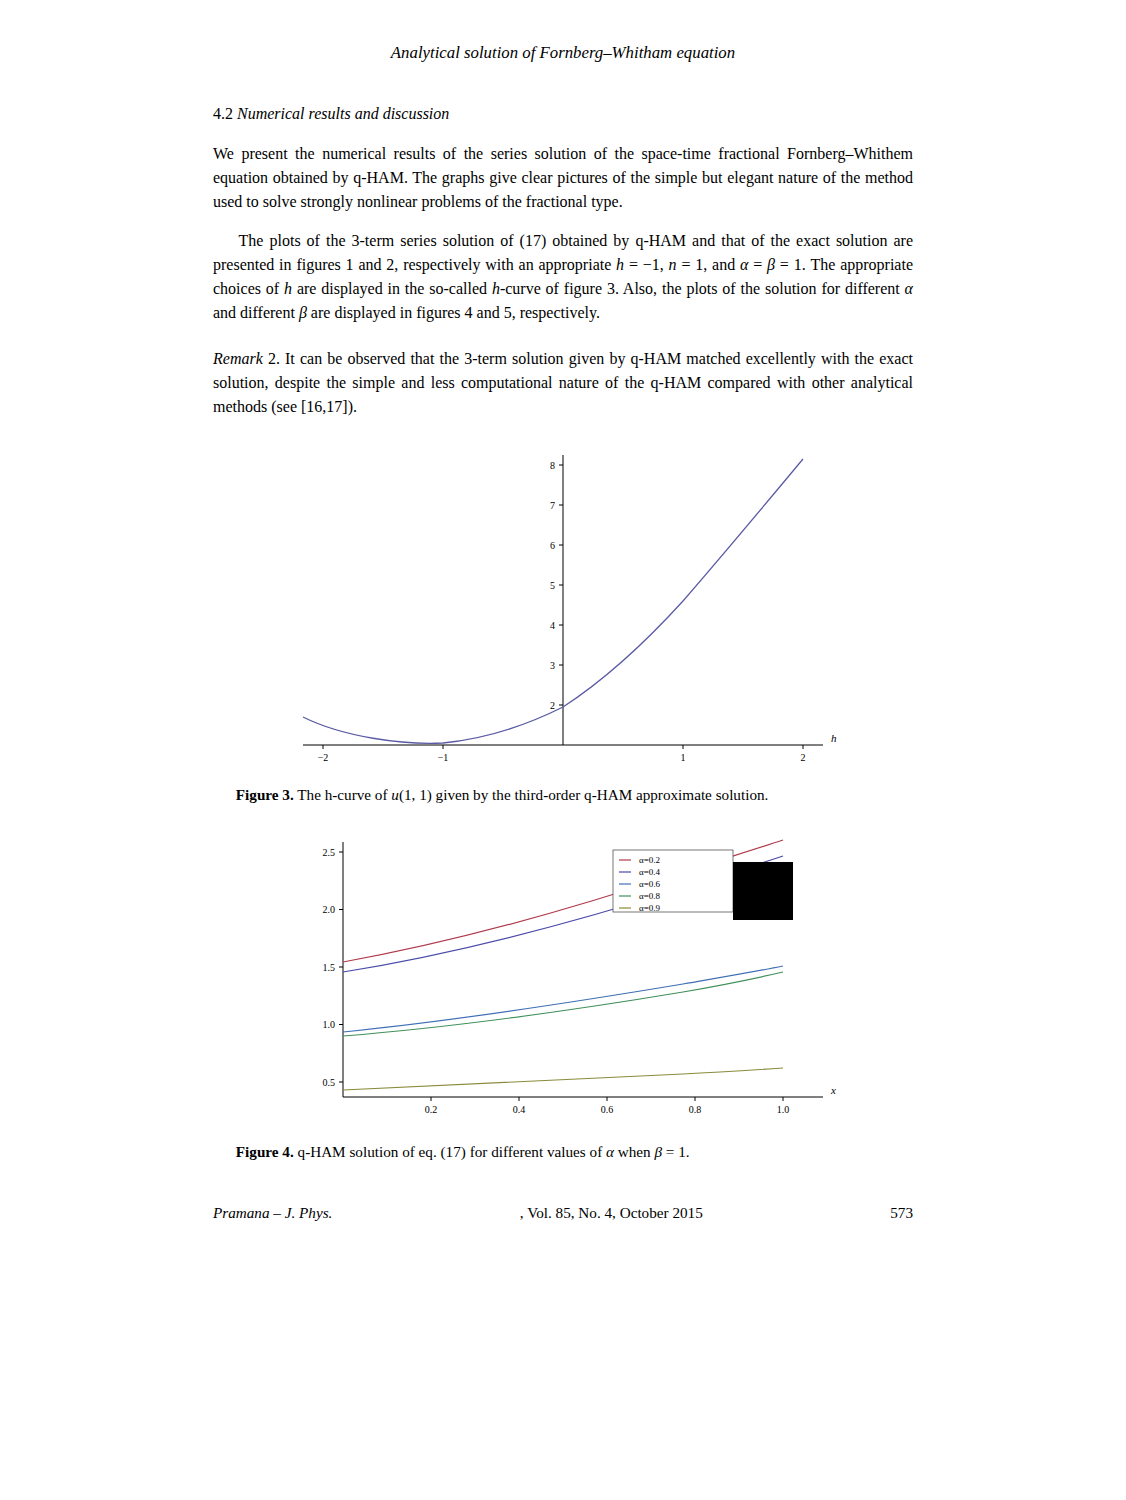Analytical solution of Fornberg–Whitham equation
4.2 Numerical results and discussion
We present the numerical results of the series solution of the space-time fractional Fornberg–Whithem equation obtained by q-HAM. The graphs give clear pictures of the simple but elegant nature of the method used to solve strongly nonlinear problems of the fractional type.
The plots of the 3-term series solution of (17) obtained by q-HAM and that of the exact solution are presented in figures 1 and 2, respectively with an appropriate h = −1, n = 1, and α = β = 1. The appropriate choices of h are displayed in the so-called h-curve of figure 3. Also, the plots of the solution for different α and different β are displayed in figures 4 and 5, respectively.
Remark 2. It can be observed that the 3-term solution given by q-HAM matched excellently with the exact solution, despite the simple and less computational nature of the q-HAM compared with other analytical methods (see [16,17]).
h 8 7 6 5 4 3 2 −2 −1 1 2
Figure 3. The h-curve of u(1, 1) given by the third-order q-HAM approximate solution.
x 2.5 2.0 1.5 1.0 0.5 0.2 0.4 0.6 0.8 1.0 α=0.2 α=0.4 α=0.6 α=0.8 α=0.9
Figure 4. q-HAM solution of eq. (17) for different values of α when β = 1.
Pramana – J. Phys., Vol. 85, No. 4, October 2015 573